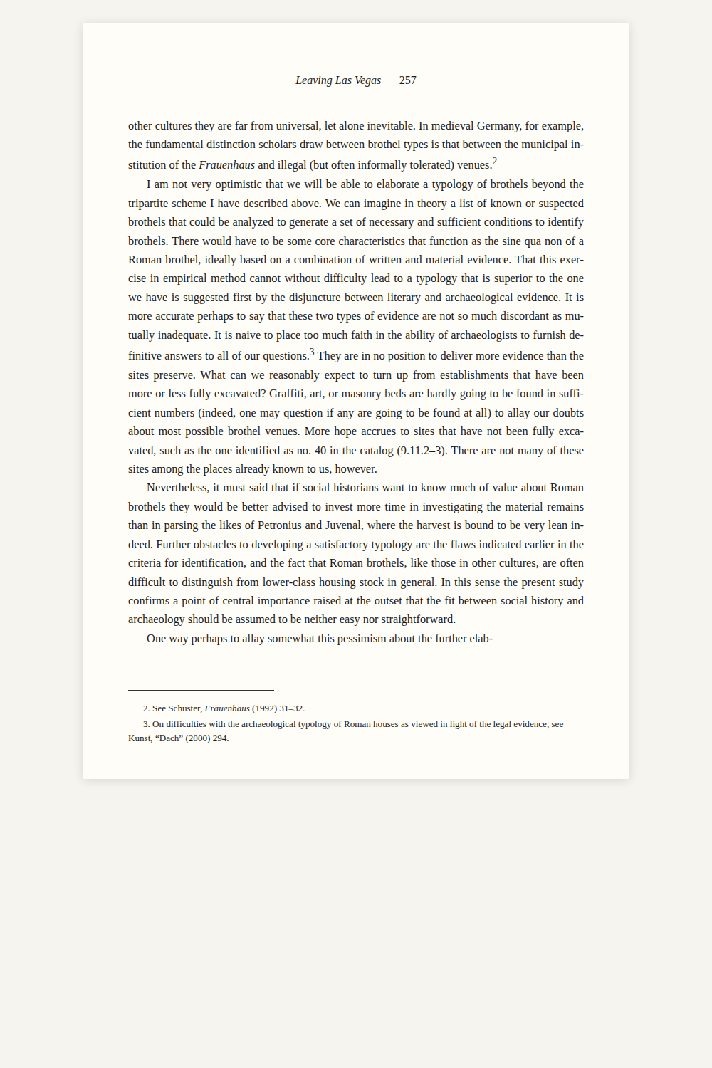Leaving Las Vegas 257
other cultures they are far from universal, let alone inevitable. In medieval Germany, for example, the fundamental distinction scholars draw between brothel types is that between the municipal institution of the Frauenhaus and illegal (but often informally tolerated) venues.2
I am not very optimistic that we will be able to elaborate a typology of brothels beyond the tripartite scheme I have described above. We can imagine in theory a list of known or suspected brothels that could be analyzed to generate a set of necessary and sufficient conditions to identify brothels. There would have to be some core characteristics that function as the sine qua non of a Roman brothel, ideally based on a combination of written and material evidence. That this exercise in empirical method cannot without difficulty lead to a typology that is superior to the one we have is suggested first by the disjuncture between literary and archaeological evidence. It is more accurate perhaps to say that these two types of evidence are not so much discordant as mutually inadequate. It is naive to place too much faith in the ability of archaeologists to furnish definitive answers to all of our questions.3 They are in no position to deliver more evidence than the sites preserve. What can we reasonably expect to turn up from establishments that have been more or less fully excavated? Graffiti, art, or masonry beds are hardly going to be found in sufficient numbers (indeed, one may question if any are going to be found at all) to allay our doubts about most possible brothel venues. More hope accrues to sites that have not been fully excavated, such as the one identified as no. 40 in the catalog (9.11.2–3). There are not many of these sites among the places already known to us, however.
Nevertheless, it must said that if social historians want to know much of value about Roman brothels they would be better advised to invest more time in investigating the material remains than in parsing the likes of Petronius and Juvenal, where the harvest is bound to be very lean indeed. Further obstacles to developing a satisfactory typology are the flaws indicated earlier in the criteria for identification, and the fact that Roman brothels, like those in other cultures, are often difficult to distinguish from lower-class housing stock in general. In this sense the present study confirms a point of central importance raised at the outset that the fit between social history and archaeology should be assumed to be neither easy nor straightforward.
One way perhaps to allay somewhat this pessimism about the further elab-
2. See Schuster, Frauenhaus (1992) 31–32.
3. On difficulties with the archaeological typology of Roman houses as viewed in light of the legal evidence, see Kunst, “Dach” (2000) 294.